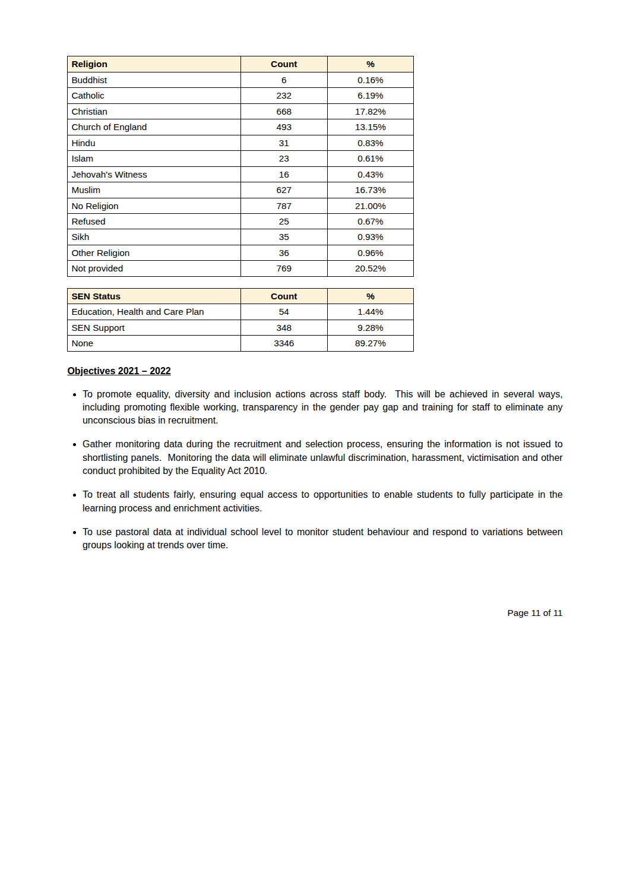| Religion | Count | % |
| --- | --- | --- |
| Buddhist | 6 | 0.16% |
| Catholic | 232 | 6.19% |
| Christian | 668 | 17.82% |
| Church of England | 493 | 13.15% |
| Hindu | 31 | 0.83% |
| Islam | 23 | 0.61% |
| Jehovah's Witness | 16 | 0.43% |
| Muslim | 627 | 16.73% |
| No Religion | 787 | 21.00% |
| Refused | 25 | 0.67% |
| Sikh | 35 | 0.93% |
| Other Religion | 36 | 0.96% |
| Not provided | 769 | 20.52% |
| SEN Status | Count | % |
| --- | --- | --- |
| Education, Health and Care Plan | 54 | 1.44% |
| SEN Support | 348 | 9.28% |
| None | 3346 | 89.27% |
Objectives 2021 – 2022
To promote equality, diversity and inclusion actions across staff body. This will be achieved in several ways, including promoting flexible working, transparency in the gender pay gap and training for staff to eliminate any unconscious bias in recruitment.
Gather monitoring data during the recruitment and selection process, ensuring the information is not issued to shortlisting panels. Monitoring the data will eliminate unlawful discrimination, harassment, victimisation and other conduct prohibited by the Equality Act 2010.
To treat all students fairly, ensuring equal access to opportunities to enable students to fully participate in the learning process and enrichment activities.
To use pastoral data at individual school level to monitor student behaviour and respond to variations between groups looking at trends over time.
Page 11 of 11